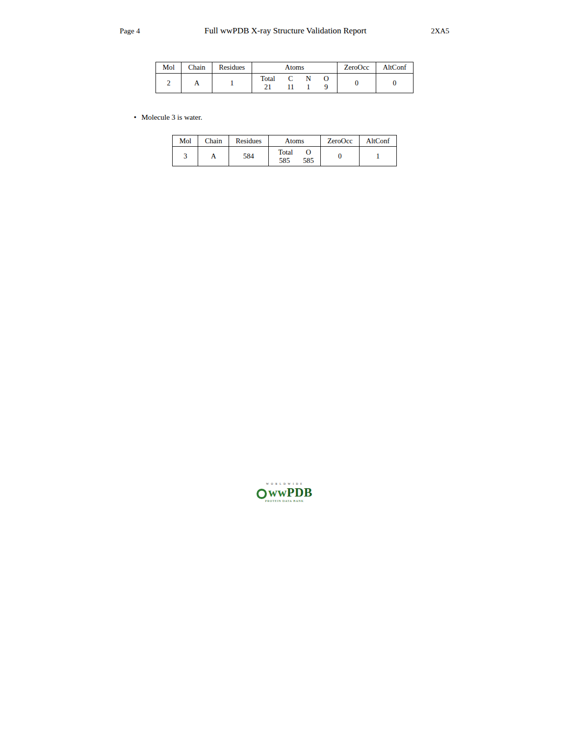Page 4
Full wwPDB X-ray Structure Validation Report
2XA5
| Mol | Chain | Residues | Atoms | ZeroOcc | AltConf |
| --- | --- | --- | --- | --- | --- |
| 2 | A | 1 | Total C N O 21 11 1 9 | 0 | 0 |
•Molecule 3 is water.
| Mol | Chain | Residues | Atoms | ZeroOcc | AltConf |
| --- | --- | --- | --- | --- | --- |
| 3 | A | 584 | Total O 585 585 | 0 | 1 |
W O R L D W I D E
ww PDB
PROTEIN DATA BANK